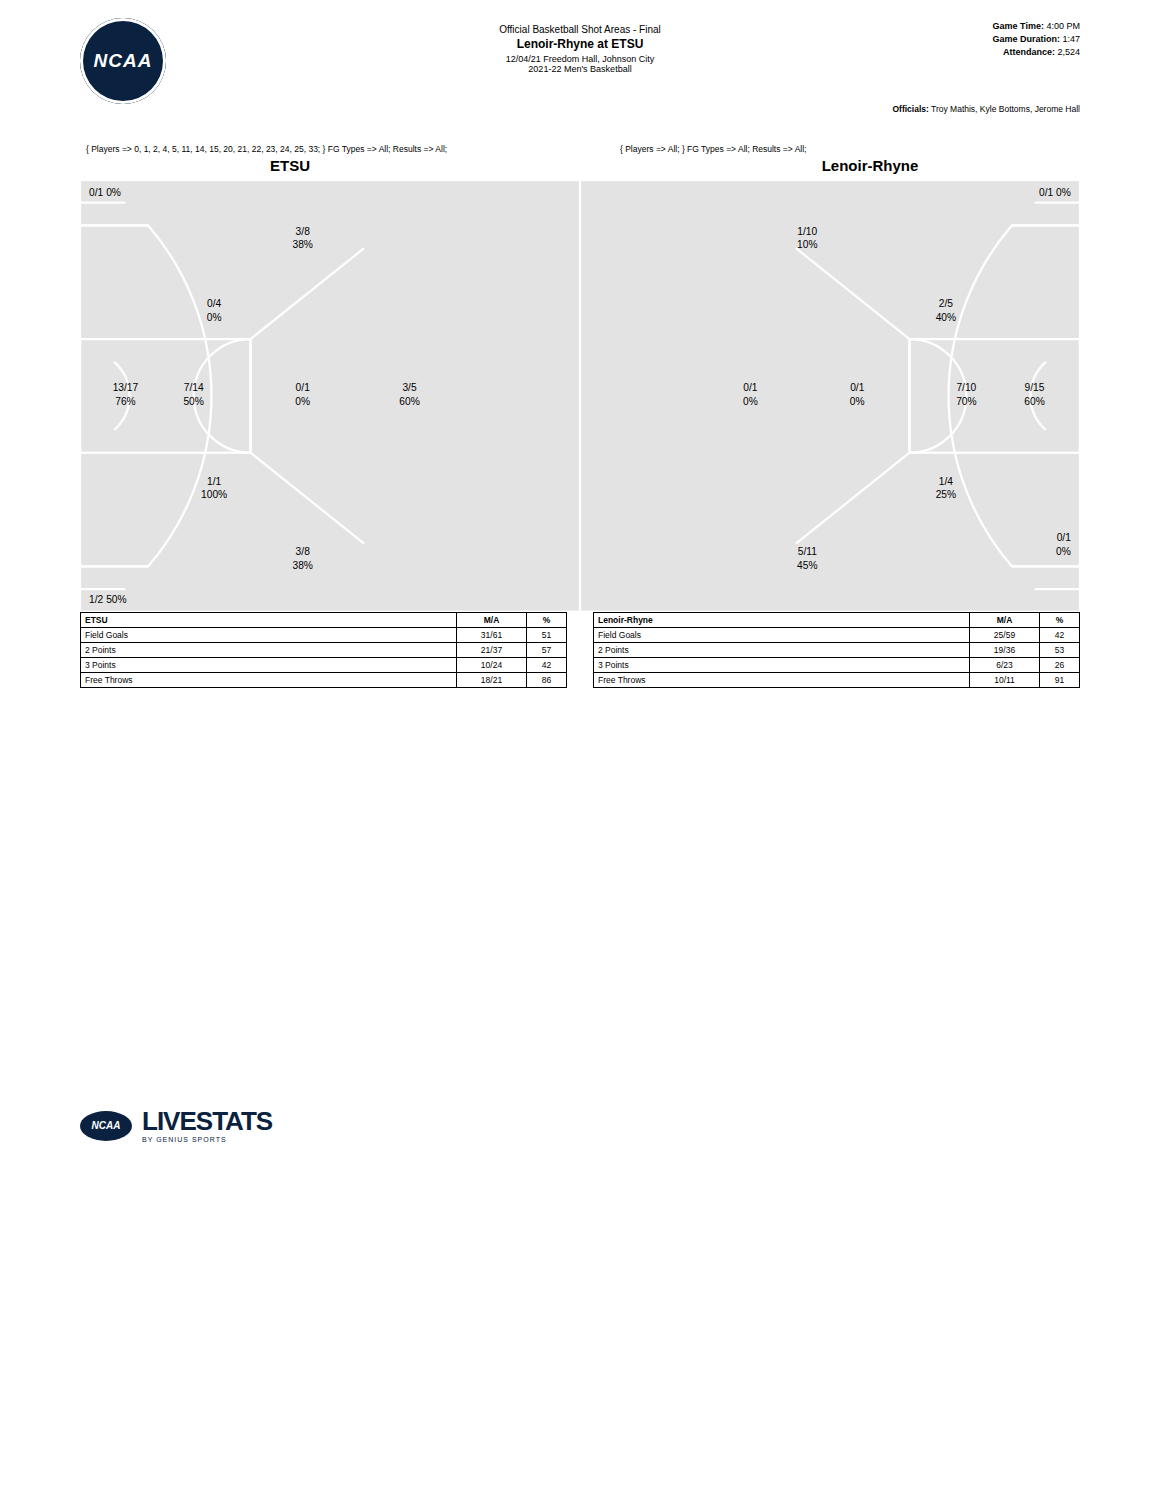NCAA
Official Basketball Shot Areas - Final
Lenoir-Rhyne at ETSU
12/04/21 Freedom Hall, Johnson City
2021-22 Men's Basketball
Game Time: 4:00 PM
Game Duration: 1:47
Attendance: 2,524
Officials: Troy Mathis, Kyle Bottoms, Jerome Hall
{ Players => 0, 1, 2, 4, 5, 11, 14, 15, 20, 21, 22, 23, 24, 25, 33; } FG Types => All; Results => All;
{ Players => All; } FG Types => All; Results => All;
ETSU
Lenoir-Rhyne
0/1 0% 1/2 50% 3/8 38% 3/8 38% 0/4 0% 1/1 100% 13/17 76% 7/14 50% 0/1 0% 3/5 60% 0/1 0% 0/1 0% 1/10 10% 5/11 45% 2/5 40% 1/4 25% 9/15 60% 7/10 70% 0/1 0% 0/1 0%
| ETSU | M/A | % |
| --- | --- | --- |
| Field Goals | 31/61 | 51 |
| 2 Points | 21/37 | 57 |
| 3 Points | 10/24 | 42 |
| Free Throws | 18/21 | 86 |
| Lenoir-Rhyne | M/A | % |
| --- | --- | --- |
| Field Goals | 25/59 | 42 |
| 2 Points | 19/36 | 53 |
| 3 Points | 6/23 | 26 |
| Free Throws | 10/11 | 91 |
NCAA
LIVESTATS
BY GENIUS SPORTS